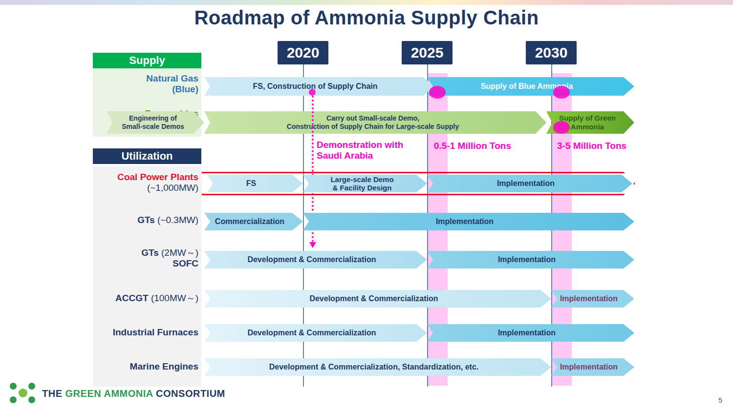Roadmap of Ammonia Supply Chain
2020
2025
2030
Supply
Utilization
Natural Gas
(Blue)
Renewables
(Green)
FS, Construction of Supply Chain
Supply of Blue Ammonia
Engineering of
Small-scale Demos
Carry out Small-scale Demo,
Construction of Supply Chain for Large-scale Supply
Supply of Green
Ammonia
Demonstration with
Saudi Arabia
0.5-1 Million Tons
3-5 Million Tons
Coal Power Plants
(~1,000MW)
GTs (~0.3MW)
GTs (2MW～)
SOFC
ACCGT (100MW～)
Industrial Furnaces
Marine Engines
FS
Large-scale Demo
& Facility Design
Implementation
Commercialization
Implementation
Development & Commercialization
Implementation
Development & Commercialization
Implementation
Development & Commercialization
Implementation
Development & Commercialization, Standardization, etc.
Implementation
THE GREEN AMMONIA CONSORTIUM
5